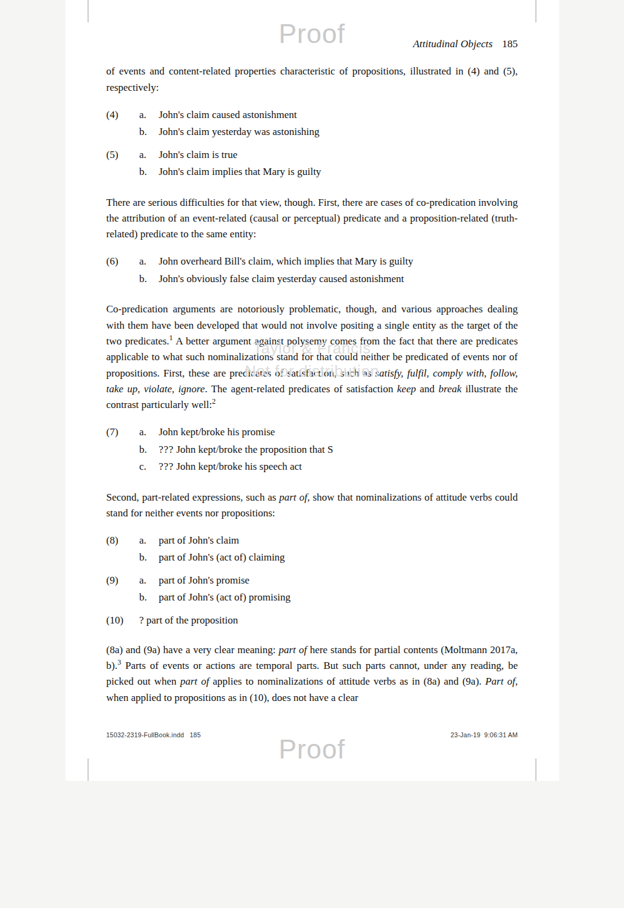Proof
Taylor & Francis
Not for distribution
Proof
Attitudinal Objects 185
of events and content-related properties characteristic of propositions, illustrated in (4) and (5), respectively:
(4)
a. John's claim caused astonishment
b. John's claim yesterday was astonishing
(5)
a. John's claim is true
b. John's claim implies that Mary is guilty
There are serious difficulties for that view, though. First, there are cases of co-predication involving the attribution of an event-related (causal or perceptual) predicate and a proposition-related (truth-related) predicate to the same entity:
(6)
a. John overheard Bill's claim, which implies that Mary is guilty
b. John's obviously false claim yesterday caused astonishment
Co-predication arguments are notoriously problematic, though, and various approaches dealing with them have been developed that would not involve positing a single entity as the target of the two predicates.1 A better argument against polysemy comes from the fact that there are predicates applicable to what such nominalizations stand for that could neither be predicated of events nor of propositions. First, these are predicates of satisfaction, such as satisfy, fulfil, comply with, follow, take up, violate, ignore. The agent-related predicates of satisfaction keep and break illustrate the contrast particularly well:2
(7)
a. John kept/broke his promise
b.??? John kept/broke the proposition that S
c.??? John kept/broke his speech act
Second, part-related expressions, such as part of, show that nominalizations of attitude verbs could stand for neither events nor propositions:
(8)
a. part of John's claim
b. part of John's (act of) claiming
(9)
a. part of John's promise
b. part of John's (act of) promising
(10) ? part of the proposition
(8a) and (9a) have a very clear meaning: part of here stands for partial contents (Moltmann 2017a, b).3 Parts of events or actions are temporal parts. But such parts cannot, under any reading, be picked out when part of applies to nominalizations of attitude verbs as in (8a) and (9a). Part of, when applied to propositions as in (10), does not have a clear
15032-2319-FullBook.indd 185 23-Jan-19 9:06:31 AM